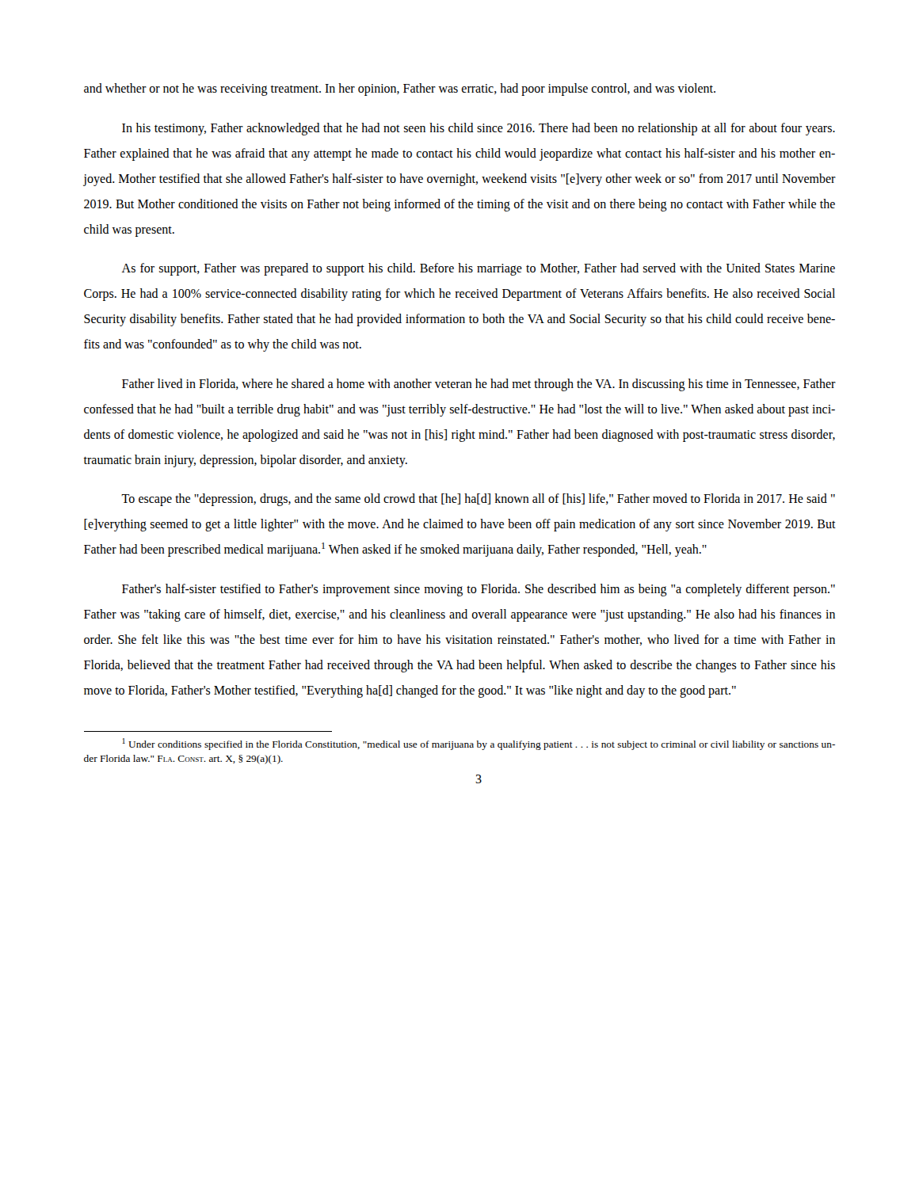and whether or not he was receiving treatment. In her opinion, Father was erratic, had poor impulse control, and was violent.
In his testimony, Father acknowledged that he had not seen his child since 2016. There had been no relationship at all for about four years. Father explained that he was afraid that any attempt he made to contact his child would jeopardize what contact his half-sister and his mother enjoyed. Mother testified that she allowed Father's half-sister to have overnight, weekend visits "[e]very other week or so" from 2017 until November 2019. But Mother conditioned the visits on Father not being informed of the timing of the visit and on there being no contact with Father while the child was present.
As for support, Father was prepared to support his child. Before his marriage to Mother, Father had served with the United States Marine Corps. He had a 100% service-connected disability rating for which he received Department of Veterans Affairs benefits. He also received Social Security disability benefits. Father stated that he had provided information to both the VA and Social Security so that his child could receive benefits and was "confounded" as to why the child was not.
Father lived in Florida, where he shared a home with another veteran he had met through the VA. In discussing his time in Tennessee, Father confessed that he had "built a terrible drug habit" and was "just terribly self-destructive." He had "lost the will to live." When asked about past incidents of domestic violence, he apologized and said he "was not in [his] right mind." Father had been diagnosed with post-traumatic stress disorder, traumatic brain injury, depression, bipolar disorder, and anxiety.
To escape the "depression, drugs, and the same old crowd that [he] ha[d] known all of [his] life," Father moved to Florida in 2017. He said "[e]verything seemed to get a little lighter" with the move. And he claimed to have been off pain medication of any sort since November 2019. But Father had been prescribed medical marijuana.1 When asked if he smoked marijuana daily, Father responded, "Hell, yeah."
Father's half-sister testified to Father's improvement since moving to Florida. She described him as being "a completely different person." Father was "taking care of himself, diet, exercise," and his cleanliness and overall appearance were "just upstanding." He also had his finances in order. She felt like this was "the best time ever for him to have his visitation reinstated." Father's mother, who lived for a time with Father in Florida, believed that the treatment Father had received through the VA had been helpful. When asked to describe the changes to Father since his move to Florida, Father's Mother testified, "Everything ha[d] changed for the good." It was "like night and day to the good part."
1 Under conditions specified in the Florida Constitution, "medical use of marijuana by a qualifying patient . . . is not subject to criminal or civil liability or sanctions under Florida law." Fla. Const. art. X, § 29(a)(1).
3